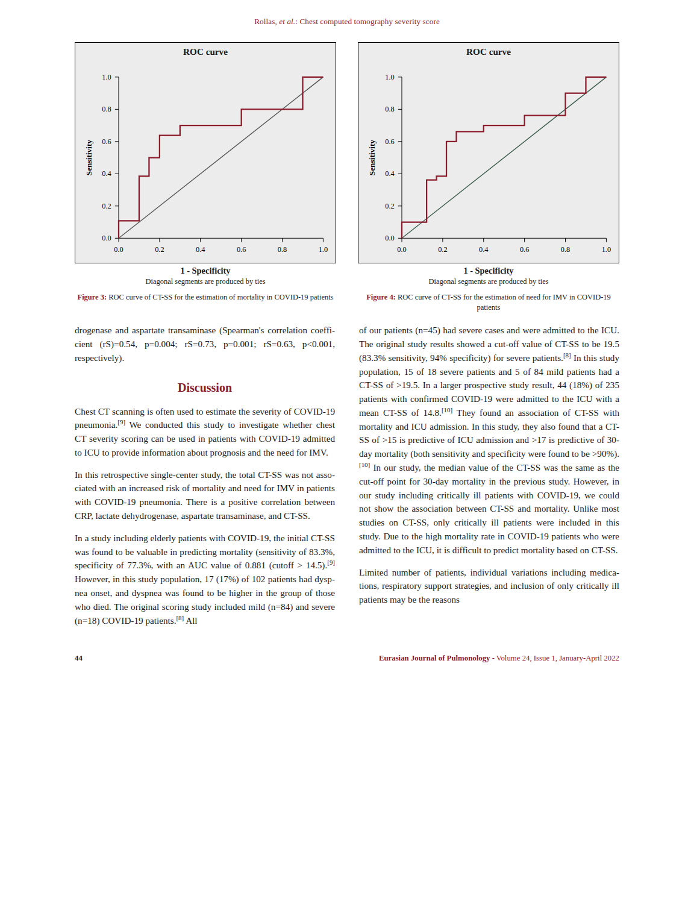Rollas, et al.: Chest computed tomography severity score
ROC curve
0.0 0.2 0.4 0.6 0.8 1.0 0.0 0.2 0.4 0.6 0.8 1.0 Sensitivity
1 - Specificity
Diagonal segments are produced by ties
Figure 3: ROC curve of CT-SS for the estimation of mortality in COVID-19 patients
ROC curve
0.0 0.2 0.4 0.6 0.8 1.0 0.0 0.2 0.4 0.6 0.8 1.0 Sensitivity
1 - Specificity
Diagonal segments are produced by ties
Figure 4: ROC curve of CT-SS for the estimation of need for IMV in COVID-19 patients
drogenase and aspartate transaminase (Spearman's correlation coefficient (rS)=0.54, p=0.004; rS=0.73, p=0.001; rS=0.63, p<0.001, respectively).
Discussion
Chest CT scanning is often used to estimate the severity of COVID-19 pneumonia.[9] We conducted this study to investigate whether chest CT severity scoring can be used in patients with COVID-19 admitted to ICU to provide information about prognosis and the need for IMV.
In this retrospective single-center study, the total CT-SS was not associated with an increased risk of mortality and need for IMV in patients with COVID-19 pneumonia. There is a positive correlation between CRP, lactate dehydrogenase, aspartate transaminase, and CT-SS.
In a study including elderly patients with COVID-19, the initial CT-SS was found to be valuable in predicting mortality (sensitivity of 83.3%, specificity of 77.3%, with an AUC value of 0.881 (cutoff > 14.5).[9] However, in this study population, 17 (17%) of 102 patients had dyspnea onset, and dyspnea was found to be higher in the group of those who died. The original scoring study included mild (n=84) and severe (n=18) COVID-19 patients.[8] All
of our patients (n=45) had severe cases and were admitted to the ICU. The original study results showed a cut-off value of CT-SS to be 19.5 (83.3% sensitivity, 94% specificity) for severe patients.[8] In this study population, 15 of 18 severe patients and 5 of 84 mild patients had a CT-SS of >19.5. In a larger prospective study result, 44 (18%) of 235 patients with confirmed COVID-19 were admitted to the ICU with a mean CT-SS of 14.8.[10] They found an association of CT-SS with mortality and ICU admission. In this study, they also found that a CT-SS of >15 is predictive of ICU admission and >17 is predictive of 30-day mortality (both sensitivity and specificity were found to be >90%).[10] In our study, the median value of the CT-SS was the same as the cut-off point for 30-day mortality in the previous study. However, in our study including critically ill patients with COVID-19, we could not show the association between CT-SS and mortality. Unlike most studies on CT-SS, only critically ill patients were included in this study. Due to the high mortality rate in COVID-19 patients who were admitted to the ICU, it is difficult to predict mortality based on CT-SS.
Limited number of patients, individual variations including medications, respiratory support strategies, and inclusion of only critically ill patients may be the reasons
44
Eurasian Journal of Pulmonology - Volume 24, Issue 1, January-April 2022